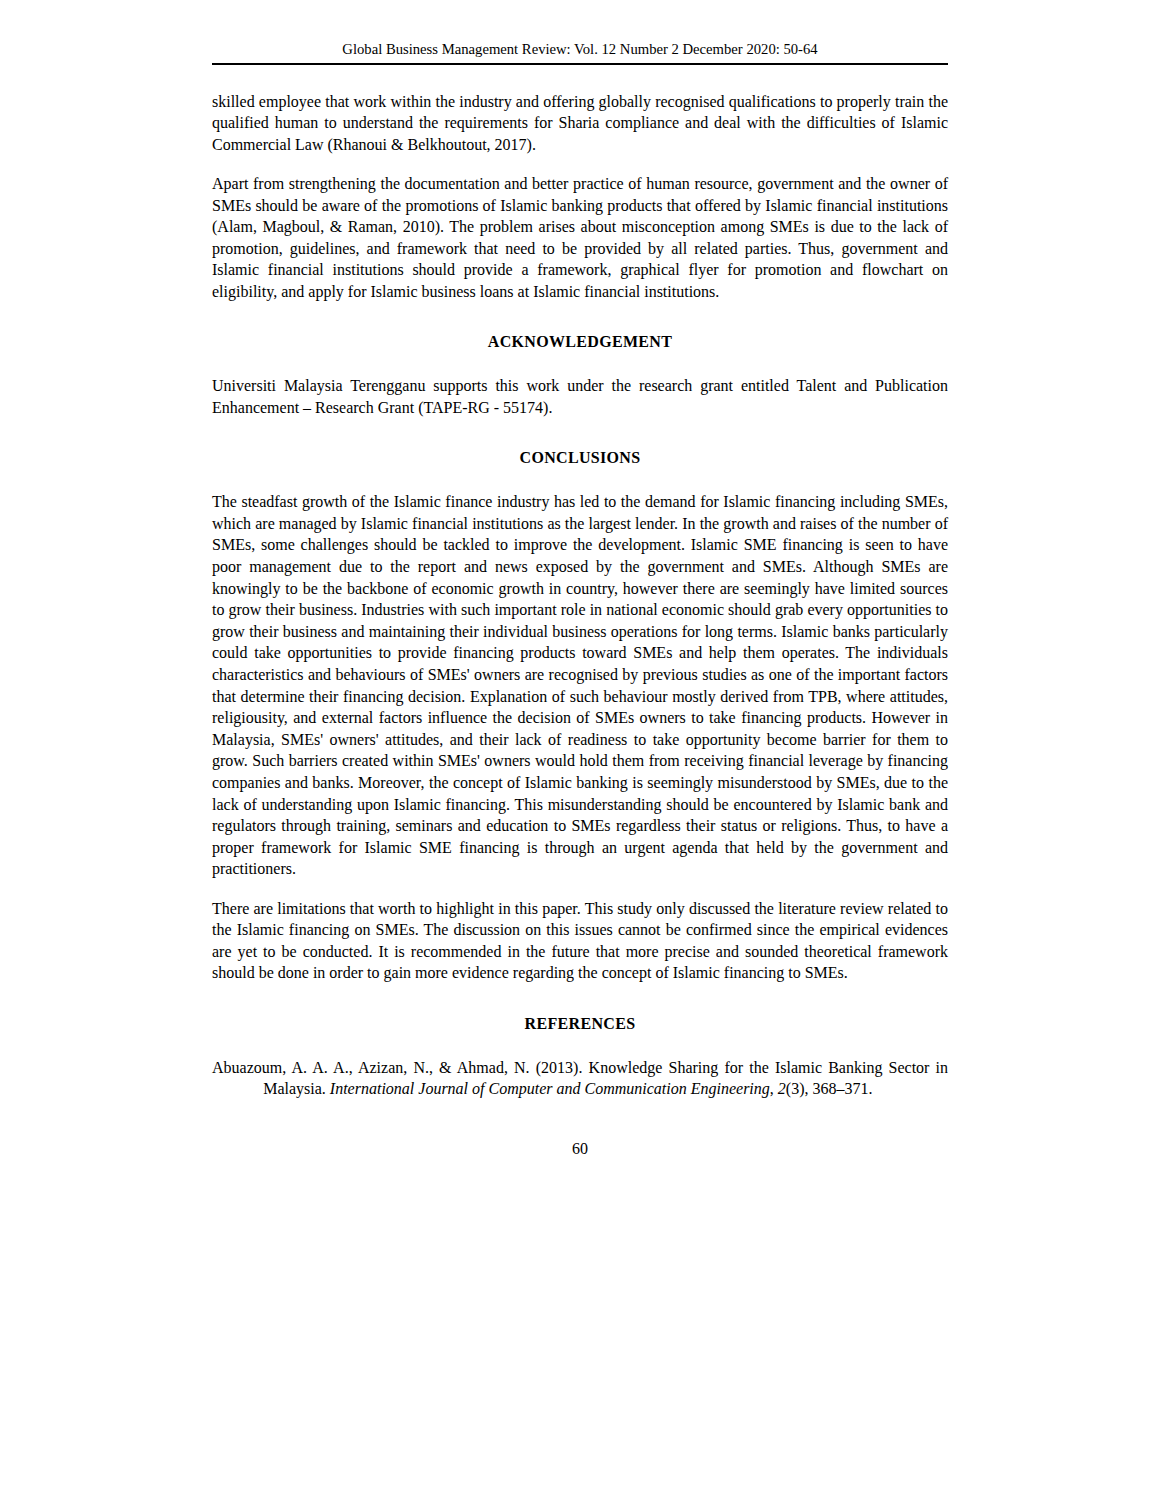Global Business Management Review: Vol. 12 Number 2 December 2020: 50-64
skilled employee that work within the industry and offering globally recognised qualifications to properly train the qualified human to understand the requirements for Sharia compliance and deal with the difficulties of Islamic Commercial Law (Rhanoui & Belkhoutout, 2017).
Apart from strengthening the documentation and better practice of human resource, government and the owner of SMEs should be aware of the promotions of Islamic banking products that offered by Islamic financial institutions (Alam, Magboul, & Raman, 2010). The problem arises about misconception among SMEs is due to the lack of promotion, guidelines, and framework that need to be provided by all related parties. Thus, government and Islamic financial institutions should provide a framework, graphical flyer for promotion and flowchart on eligibility, and apply for Islamic business loans at Islamic financial institutions.
ACKNOWLEDGEMENT
Universiti Malaysia Terengganu supports this work under the research grant entitled Talent and Publication Enhancement – Research Grant (TAPE-RG - 55174).
CONCLUSIONS
The steadfast growth of the Islamic finance industry has led to the demand for Islamic financing including SMEs, which are managed by Islamic financial institutions as the largest lender. In the growth and raises of the number of SMEs, some challenges should be tackled to improve the development. Islamic SME financing is seen to have poor management due to the report and news exposed by the government and SMEs. Although SMEs are knowingly to be the backbone of economic growth in country, however there are seemingly have limited sources to grow their business. Industries with such important role in national economic should grab every opportunities to grow their business and maintaining their individual business operations for long terms. Islamic banks particularly could take opportunities to provide financing products toward SMEs and help them operates. The individuals characteristics and behaviours of SMEs' owners are recognised by previous studies as one of the important factors that determine their financing decision. Explanation of such behaviour mostly derived from TPB, where attitudes, religiousity, and external factors influence the decision of SMEs owners to take financing products. However in Malaysia, SMEs' owners' attitudes, and their lack of readiness to take opportunity become barrier for them to grow. Such barriers created within SMEs' owners would hold them from receiving financial leverage by financing companies and banks. Moreover, the concept of Islamic banking is seemingly misunderstood by SMEs, due to the lack of understanding upon Islamic financing. This misunderstanding should be encountered by Islamic bank and regulators through training, seminars and education to SMEs regardless their status or religions. Thus, to have a proper framework for Islamic SME financing is through an urgent agenda that held by the government and practitioners.
There are limitations that worth to highlight in this paper. This study only discussed the literature review related to the Islamic financing on SMEs. The discussion on this issues cannot be confirmed since the empirical evidences are yet to be conducted. It is recommended in the future that more precise and sounded theoretical framework should be done in order to gain more evidence regarding the concept of Islamic financing to SMEs.
REFERENCES
Abuazoum, A. A. A., Azizan, N., & Ahmad, N. (2013). Knowledge Sharing for the Islamic Banking Sector in Malaysia. International Journal of Computer and Communication Engineering, 2(3), 368–371.
60